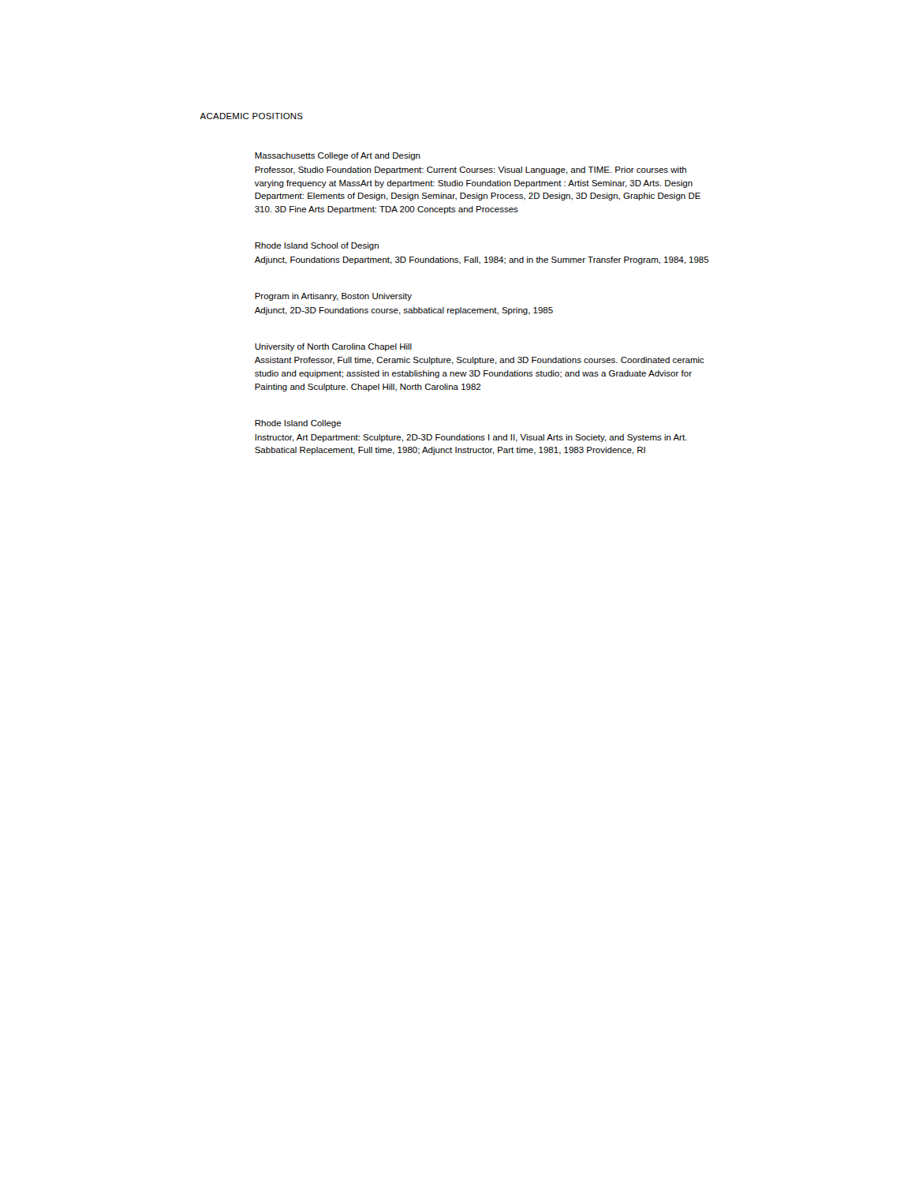ACADEMIC POSITIONS
Massachusetts College of Art and Design
Professor, Studio Foundation Department: Current Courses: Visual Language, and TIME. Prior courses with varying frequency at MassArt by department: Studio Foundation Department : Artist Seminar, 3D Arts. Design Department: Elements of Design, Design Seminar, Design Process, 2D Design, 3D Design, Graphic Design DE 310. 3D Fine Arts Department: TDA 200 Concepts and Processes
Rhode Island School of Design
Adjunct, Foundations Department, 3D Foundations, Fall, 1984; and in the Summer Transfer Program, 1984, 1985
Program in Artisanry, Boston University
Adjunct, 2D-3D Foundations course, sabbatical replacement, Spring, 1985
University of North Carolina Chapel Hill
Assistant Professor, Full time, Ceramic Sculpture, Sculpture, and 3D Foundations courses. Coordinated ceramic studio and equipment; assisted in establishing a new 3D Foundations studio; and was a Graduate Advisor for Painting and Sculpture. Chapel Hill, North Carolina 1982
Rhode Island College
Instructor, Art Department: Sculpture, 2D-3D Foundations I and II, Visual Arts in Society, and Systems in Art. Sabbatical Replacement, Full time, 1980; Adjunct Instructor, Part time, 1981, 1983 Providence, RI